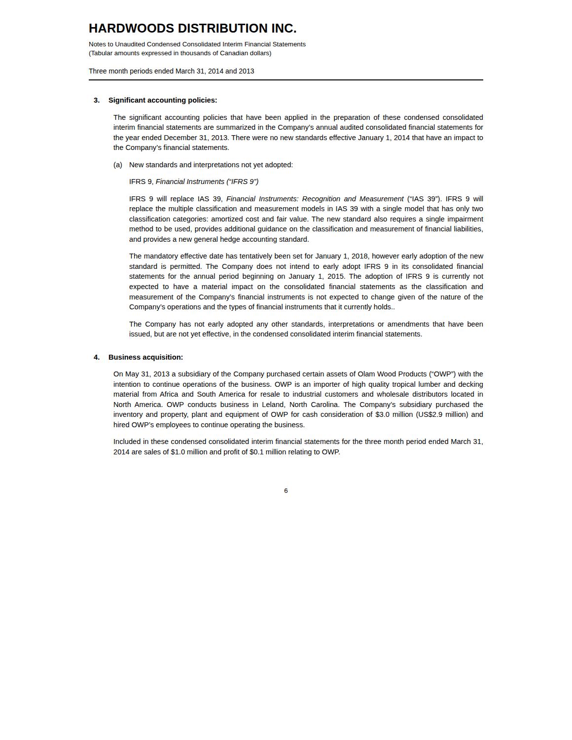HARDWOODS DISTRIBUTION INC.
Notes to Unaudited Condensed Consolidated Interim Financial Statements
(Tabular amounts expressed in thousands of Canadian dollars)
Three month periods ended March 31, 2014 and 2013
3.
Significant accounting policies:
The significant accounting policies that have been applied in the preparation of these condensed consolidated interim financial statements are summarized in the Company’s annual audited consolidated financial statements for the year ended December 31, 2013. There were no new standards effective January 1, 2014 that have an impact to the Company’s financial statements.
(a)
New standards and interpretations not yet adopted:
IFRS 9, Financial Instruments (“IFRS 9”)
IFRS 9 will replace IAS 39, Financial Instruments: Recognition and Measurement (“IAS 39”). IFRS 9 will replace the multiple classification and measurement models in IAS 39 with a single model that has only two classification categories: amortized cost and fair value. The new standard also requires a single impairment method to be used, provides additional guidance on the classification and measurement of financial liabilities, and provides a new general hedge accounting standard.
The mandatory effective date has tentatively been set for January 1, 2018, however early adoption of the new standard is permitted. The Company does not intend to early adopt IFRS 9 in its consolidated financial statements for the annual period beginning on January 1, 2015. The adoption of IFRS 9 is currently not expected to have a material impact on the consolidated financial statements as the classification and measurement of the Company’s financial instruments is not expected to change given of the nature of the Company’s operations and the types of financial instruments that it currently holds..
The Company has not early adopted any other standards, interpretations or amendments that have been issued, but are not yet effective, in the condensed consolidated interim financial statements.
4.
Business acquisition:
On May 31, 2013 a subsidiary of the Company purchased certain assets of Olam Wood Products (“OWP”) with the intention to continue operations of the business. OWP is an importer of high quality tropical lumber and decking material from Africa and South America for resale to industrial customers and wholesale distributors located in North America. OWP conducts business in Leland, North Carolina. The Company’s subsidiary purchased the inventory and property, plant and equipment of OWP for cash consideration of $3.0 million (US$2.9 million) and hired OWP’s employees to continue operating the business.
Included in these condensed consolidated interim financial statements for the three month period ended March 31, 2014 are sales of $1.0 million and profit of $0.1 million relating to OWP.
6